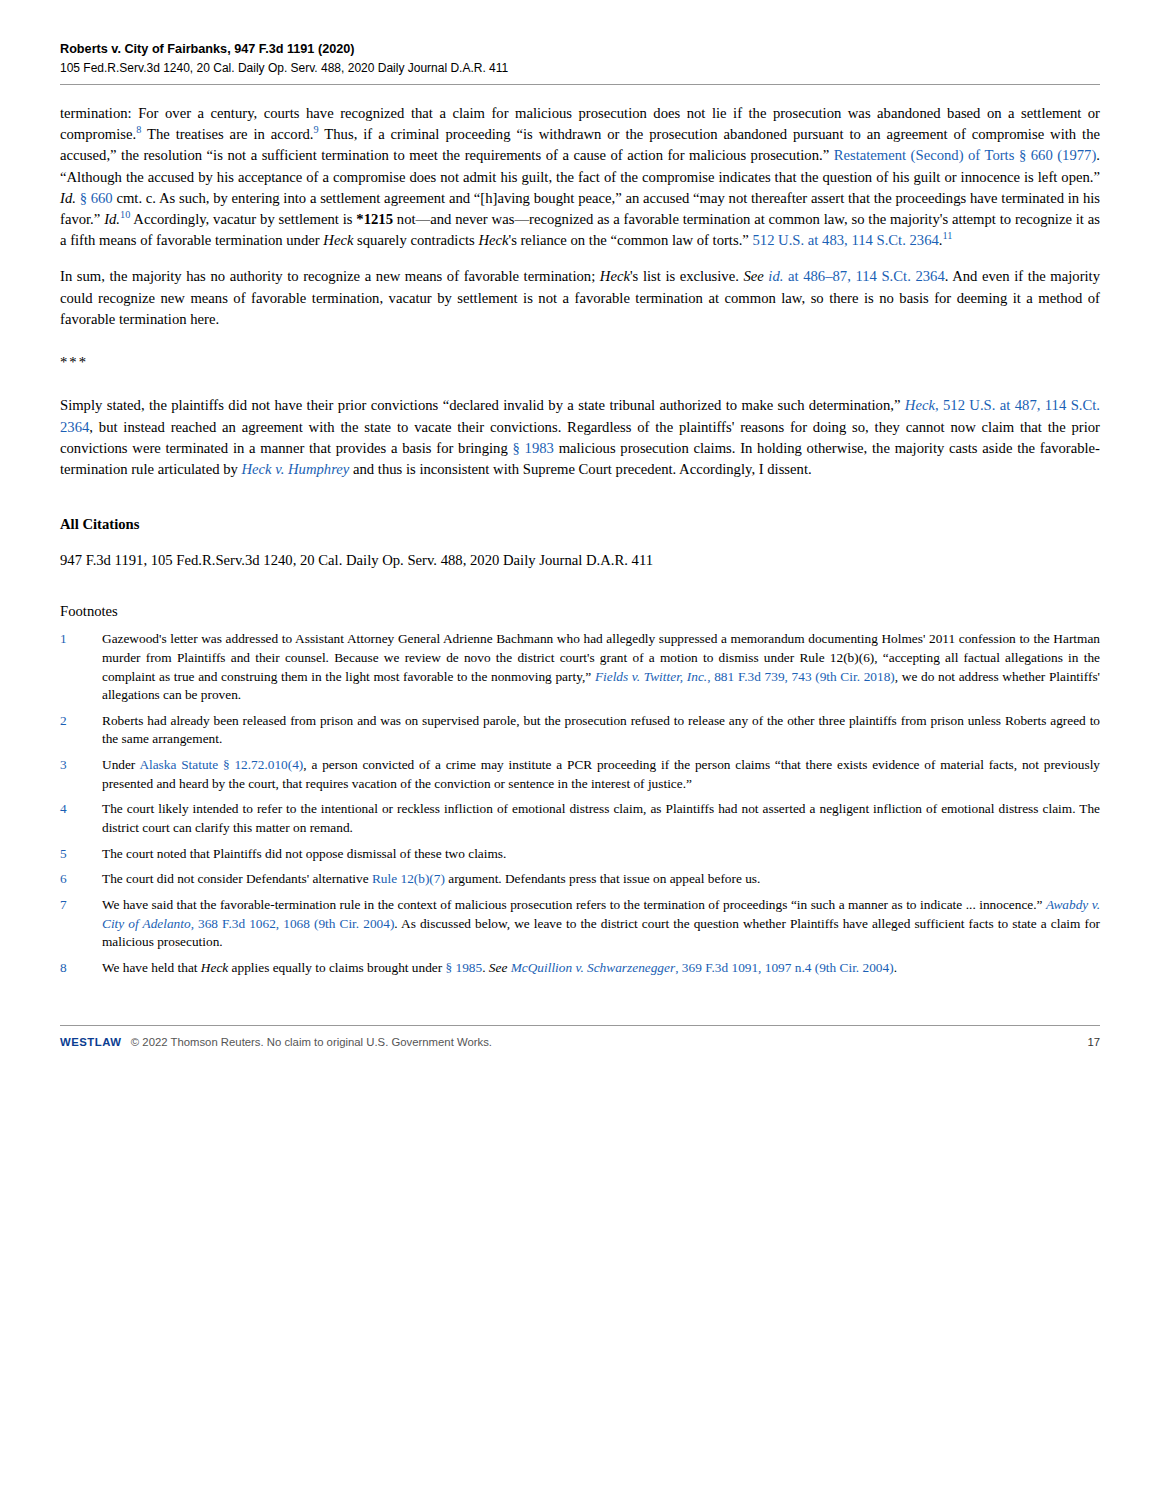Roberts v. City of Fairbanks, 947 F.3d 1191 (2020)
105 Fed.R.Serv.3d 1240, 20 Cal. Daily Op. Serv. 488, 2020 Daily Journal D.A.R. 411
termination: For over a century, courts have recognized that a claim for malicious prosecution does not lie if the prosecution was abandoned based on a settlement or compromise.8 The treatises are in accord.9 Thus, if a criminal proceeding “is withdrawn or the prosecution abandoned pursuant to an agreement of compromise with the accused,” the resolution “is not a sufficient termination to meet the requirements of a cause of action for malicious prosecution.” Restatement (Second) of Torts § 660 (1977). “Although the accused by his acceptance of a compromise does not admit his guilt, the fact of the compromise indicates that the question of his guilt or innocence is left open.” Id. § 660 cmt. c. As such, by entering into a settlement agreement and “[h]aving bought peace,” an accused “may not thereafter assert that the proceedings have terminated in his favor.” Id.10 Accordingly, vacatur by settlement is *1215 not—and never was—recognized as a favorable termination at common law, so the majority's attempt to recognize it as a fifth means of favorable termination under Heck squarely contradicts Heck's reliance on the “common law of torts.” 512 U.S. at 483, 114 S.Ct. 2364.11
In sum, the majority has no authority to recognize a new means of favorable termination; Heck's list is exclusive. See id. at 486–87, 114 S.Ct. 2364. And even if the majority could recognize new means of favorable termination, vacatur by settlement is not a favorable termination at common law, so there is no basis for deeming it a method of favorable termination here.
***
Simply stated, the plaintiffs did not have their prior convictions “declared invalid by a state tribunal authorized to make such determination,” Heck, 512 U.S. at 487, 114 S.Ct. 2364, but instead reached an agreement with the state to vacate their convictions. Regardless of the plaintiffs' reasons for doing so, they cannot now claim that the prior convictions were terminated in a manner that provides a basis for bringing § 1983 malicious prosecution claims. In holding otherwise, the majority casts aside the favorable-termination rule articulated by Heck v. Humphrey and thus is inconsistent with Supreme Court precedent. Accordingly, I dissent.
All Citations
947 F.3d 1191, 105 Fed.R.Serv.3d 1240, 20 Cal. Daily Op. Serv. 488, 2020 Daily Journal D.A.R. 411
Footnotes
| 1 | Gazewood's letter was addressed to Assistant Attorney General Adrienne Bachmann who had allegedly suppressed a memorandum documenting Holmes' 2011 confession to the Hartman murder from Plaintiffs and their counsel. Because we review de novo the district court's grant of a motion to dismiss under Rule 12(b)(6), “accepting all factual allegations in the complaint as true and construing them in the light most favorable to the nonmoving party,” Fields v. Twitter, Inc. , 881 F.3d 739, 743 (9th Cir. 2018) , we do not address whether Plaintiffs' allegations can be proven. |
| 2 | Roberts had already been released from prison and was on supervised parole, but the prosecution refused to release any of the other three plaintiffs from prison unless Roberts agreed to the same arrangement. |
| 3 | Under Alaska Statute § 12.72.010(4) , a person convicted of a crime may institute a PCR proceeding if the person claims “that there exists evidence of material facts, not previously presented and heard by the court, that requires vacation of the conviction or sentence in the interest of justice.” |
| 4 | The court likely intended to refer to the intentional or reckless infliction of emotional distress claim, as Plaintiffs had not asserted a negligent infliction of emotional distress claim. The district court can clarify this matter on remand. |
| 5 | The court noted that Plaintiffs did not oppose dismissal of these two claims. |
| 6 | The court did not consider Defendants' alternative Rule 12(b)(7) argument. Defendants press that issue on appeal before us. |
| 7 | We have said that the favorable-termination rule in the context of malicious prosecution refers to the termination of proceedings “in such a manner as to indicate ... innocence.” Awabdy v. City of Adelanto , 368 F.3d 1062, 1068 (9th Cir. 2004) . As discussed below, we leave to the district court the question whether Plaintiffs have alleged sufficient facts to state a claim for malicious prosecution. |
| 8 | We have held that Heck applies equally to claims brought under § 1985 . See McQuillion v. Schwarzenegger , 369 F.3d 1091, 1097 n.4 (9th Cir. 2004) . |
WESTLAW © 2022 Thomson Reuters. No claim to original U.S. Government Works.
17